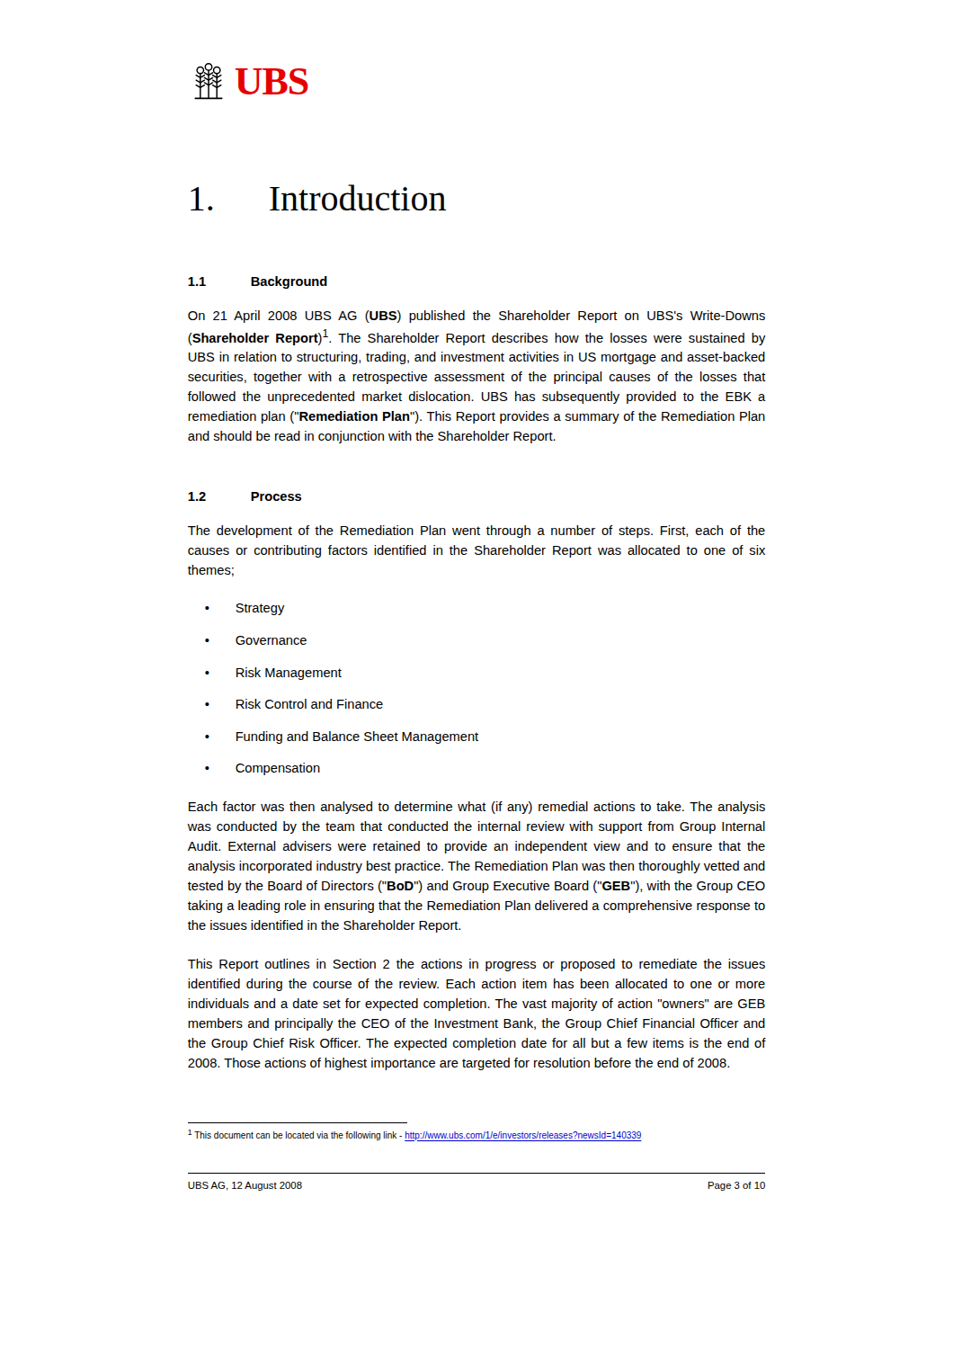UBS
1. Introduction
1.1 Background
On 21 April 2008 UBS AG (UBS) published the Shareholder Report on UBS's Write-Downs (Shareholder Report)1. The Shareholder Report describes how the losses were sustained by UBS in relation to structuring, trading, and investment activities in US mortgage and asset-backed securities, together with a retrospective assessment of the principal causes of the losses that followed the unprecedented market dislocation. UBS has subsequently provided to the EBK a remediation plan ("Remediation Plan"). This Report provides a summary of the Remediation Plan and should be read in conjunction with the Shareholder Report.
1.2 Process
The development of the Remediation Plan went through a number of steps. First, each of the causes or contributing factors identified in the Shareholder Report was allocated to one of six themes;
Strategy
Governance
Risk Management
Risk Control and Finance
Funding and Balance Sheet Management
Compensation
Each factor was then analysed to determine what (if any) remedial actions to take. The analysis was conducted by the team that conducted the internal review with support from Group Internal Audit. External advisers were retained to provide an independent view and to ensure that the analysis incorporated industry best practice. The Remediation Plan was then thoroughly vetted and tested by the Board of Directors ("BoD") and Group Executive Board ("GEB"), with the Group CEO taking a leading role in ensuring that the Remediation Plan delivered a comprehensive response to the issues identified in the Shareholder Report.
This Report outlines in Section 2 the actions in progress or proposed to remediate the issues identified during the course of the review. Each action item has been allocated to one or more individuals and a date set for expected completion. The vast majority of action "owners" are GEB members and principally the CEO of the Investment Bank, the Group Chief Financial Officer and the Group Chief Risk Officer. The expected completion date for all but a few items is the end of 2008. Those actions of highest importance are targeted for resolution before the end of 2008.
1 This document can be located via the following link - http://www.ubs.com/1/e/investors/releases?newsId=140339
UBS AG, 12 August 2008 Page 3 of 10